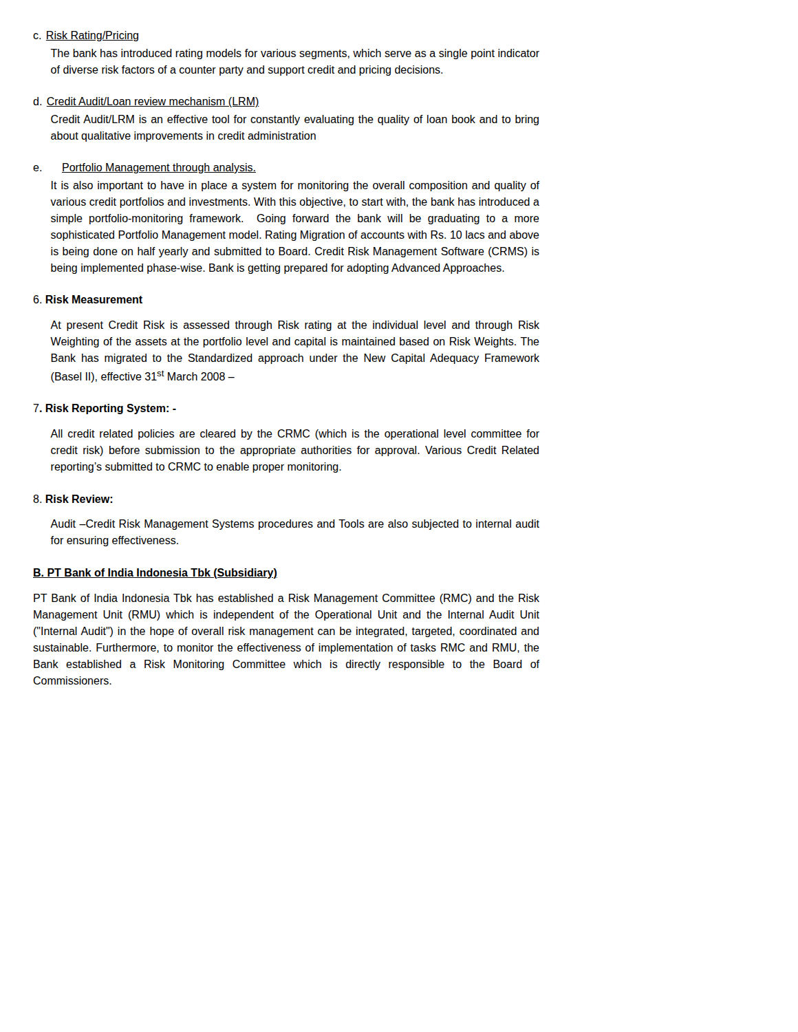c. Risk Rating/Pricing
The bank has introduced rating models for various segments, which serve as a single point indicator of diverse risk factors of a counter party and support credit and pricing decisions.
d. Credit Audit/Loan review mechanism (LRM)
Credit Audit/LRM is an effective tool for constantly evaluating the quality of loan book and to bring about qualitative improvements in credit administration
e. Portfolio Management through analysis.
It is also important to have in place a system for monitoring the overall composition and quality of various credit portfolios and investments. With this objective, to start with, the bank has introduced a simple portfolio-monitoring framework. Going forward the bank will be graduating to a more sophisticated Portfolio Management model. Rating Migration of accounts with Rs. 10 lacs and above is being done on half yearly and submitted to Board. Credit Risk Management Software (CRMS) is being implemented phase-wise. Bank is getting prepared for adopting Advanced Approaches.
6. Risk Measurement
At present Credit Risk is assessed through Risk rating at the individual level and through Risk Weighting of the assets at the portfolio level and capital is maintained based on Risk Weights. The Bank has migrated to the Standardized approach under the New Capital Adequacy Framework (Basel II), effective 31st March 2008 –
7. Risk Reporting System: -
All credit related policies are cleared by the CRMC (which is the operational level committee for credit risk) before submission to the appropriate authorities for approval. Various Credit Related reporting’s submitted to CRMC to enable proper monitoring.
8. Risk Review:
Audit –Credit Risk Management Systems procedures and Tools are also subjected to internal audit for ensuring effectiveness.
B. PT Bank of India Indonesia Tbk (Subsidiary)
PT Bank of India Indonesia Tbk has established a Risk Management Committee (RMC) and the Risk Management Unit (RMU) which is independent of the Operational Unit and the Internal Audit Unit ("Internal Audit") in the hope of overall risk management can be integrated, targeted, coordinated and sustainable. Furthermore, to monitor the effectiveness of implementation of tasks RMC and RMU, the Bank established a Risk Monitoring Committee which is directly responsible to the Board of Commissioners.